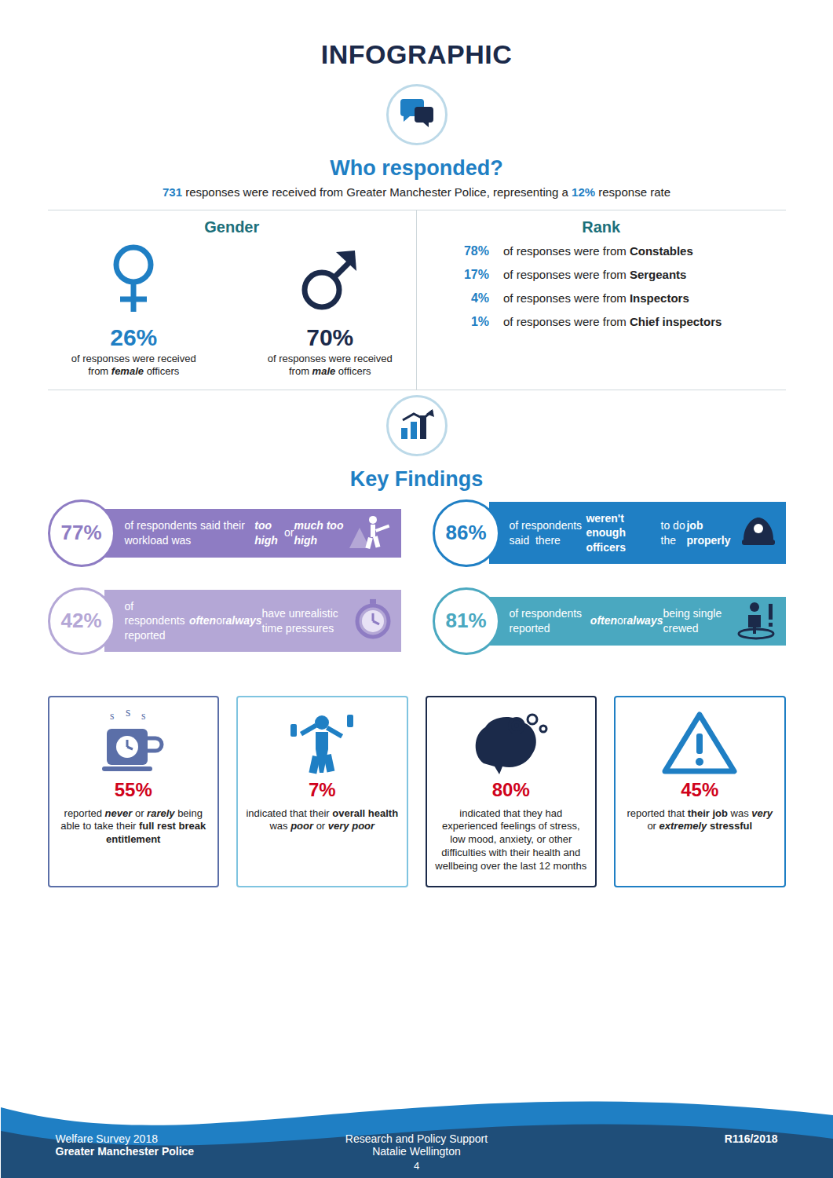INFOGRAPHIC
Who responded?
731 responses were received from Greater Manchester Police, representing a 12% response rate
Gender
26%
of responses were received
from female officers
70%
of responses were received
from male officers
Rank
78% of responses were from Constables
17% of responses were from Sergeants
4% of responses were from Inspectors
1% of responses were from Chief inspectors
Key Findings
77%
of respondents said their workload was too high or much too high
42%
of respondents reported often or always have unrealistic time pressures
86%
of respondents said there weren't enough officers to do the job properly
81%
of respondents reported often or always being single crewed
s s s
55%
reported never or rarely being able to take their full rest break entitlement
7%
indicated that their overall health was poor or very poor
80%
indicated that they had experienced feelings of stress, low mood, anxiety, or other difficulties with their health and wellbeing over the last 12 months
45%
reported that their job was very or extremely stressful
Welfare Survey 2018
Greater Manchester Police
Research and Policy Support
Natalie Wellington
R116/2018
4